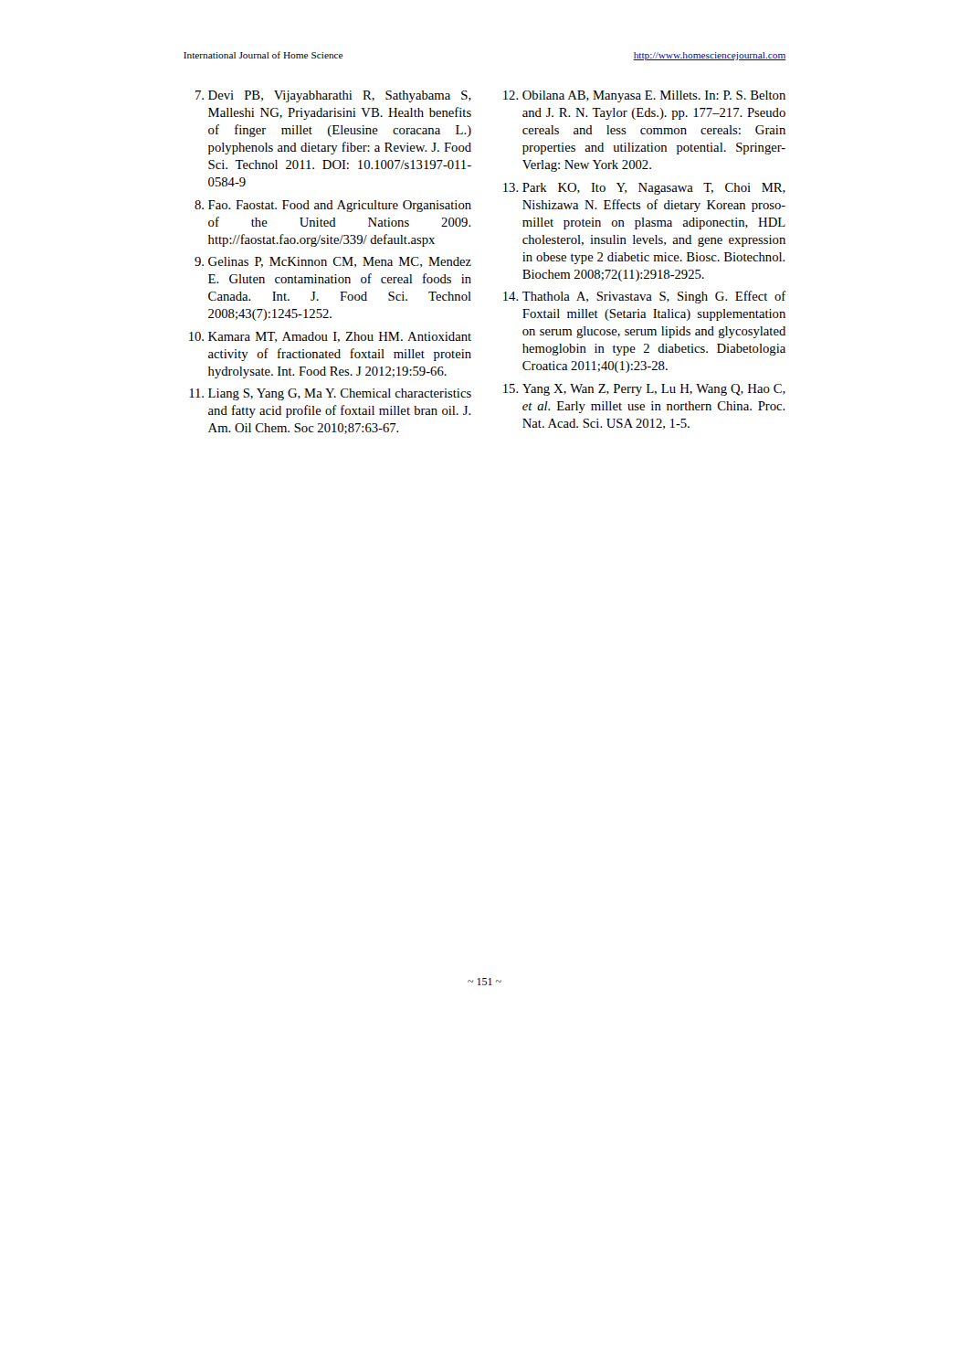International Journal of Home Science http://www.homesciencejournal.com
Devi PB, Vijayabharathi R, Sathyabama S, Malleshi NG, Priyadarisini VB. Health benefits of finger millet (Eleusine coracana L.) polyphenols and dietary fiber: a Review. J. Food Sci. Technol 2011. DOI: 10.1007/s13197-011-0584-9
Fao. Faostat. Food and Agriculture Organisation of the United Nations 2009. http://faostat.fao.org/site/339/ default.aspx
Gelinas P, McKinnon CM, Mena MC, Mendez E. Gluten contamination of cereal foods in Canada. Int. J. Food Sci. Technol 2008;43(7):1245-1252.
Kamara MT, Amadou I, Zhou HM. Antioxidant activity of fractionated foxtail millet protein hydrolysate. Int. Food Res. J 2012;19:59-66.
Liang S, Yang G, Ma Y. Chemical characteristics and fatty acid profile of foxtail millet bran oil. J. Am. Oil Chem. Soc 2010;87:63-67.
Obilana AB, Manyasa E. Millets. In: P. S. Belton and J. R. N. Taylor (Eds.). pp. 177–217. Pseudo cereals and less common cereals: Grain properties and utilization potential. Springer-Verlag: New York 2002.
Park KO, Ito Y, Nagasawa T, Choi MR, Nishizawa N. Effects of dietary Korean proso-millet protein on plasma adiponectin, HDL cholesterol, insulin levels, and gene expression in obese type 2 diabetic mice. Biosc. Biotechnol. Biochem 2008;72(11):2918-2925.
Thathola A, Srivastava S, Singh G. Effect of Foxtail millet (Setaria Italica) supplementation on serum glucose, serum lipids and glycosylated hemoglobin in type 2 diabetics. Diabetologia Croatica 2011;40(1):23-28.
Yang X, Wan Z, Perry L, Lu H, Wang Q, Hao C, et al. Early millet use in northern China. Proc. Nat. Acad. Sci. USA 2012, 1-5.
~ 151 ~